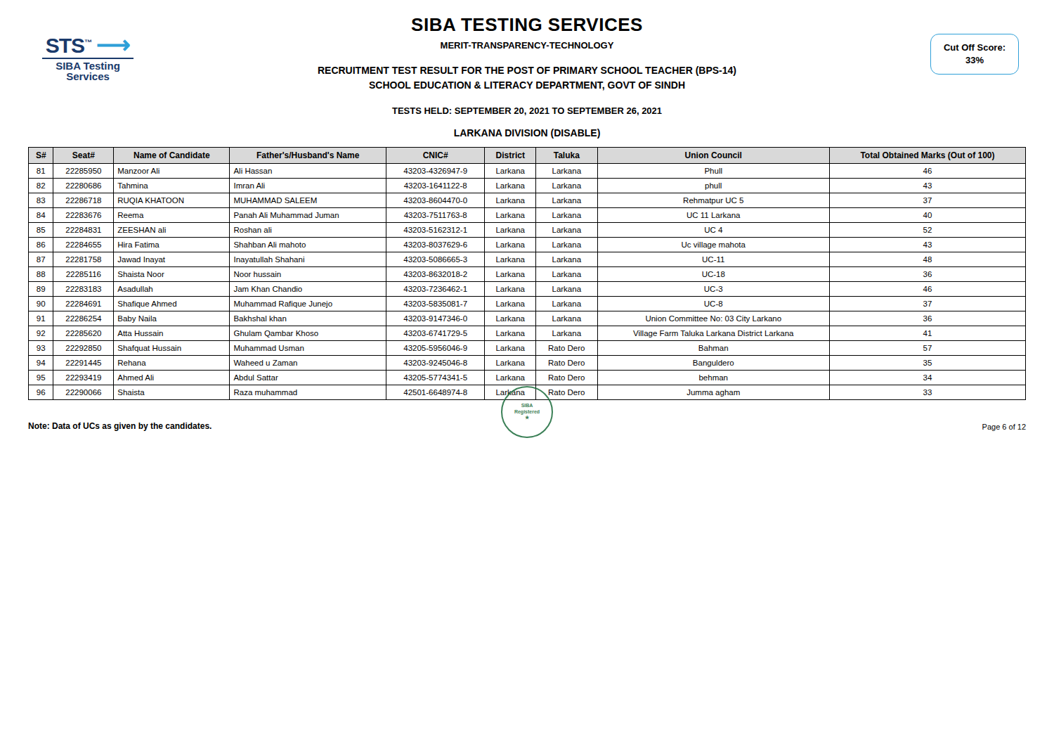STS™ ⟶
SIBA Testing Services
Cut Off Score:
33%
SIBA TESTING SERVICES
MERIT-TRANSPARENCY-TECHNOLOGY
RECRUITMENT TEST RESULT FOR THE POST OF PRIMARY SCHOOL TEACHER (BPS-14)
SCHOOL EDUCATION & LITERACY DEPARTMENT, GOVT OF SINDH
TESTS HELD: SEPTEMBER 20, 2021 TO SEPTEMBER 26, 2021
LARKANA DIVISION (DISABLE)
| S# | Seat# | Name of Candidate | Father's/Husband's Name | CNIC# | District | Taluka | Union Council | Total Obtained Marks (Out of 100) |
| --- | --- | --- | --- | --- | --- | --- | --- | --- |
| 81 | 22285950 | Manzoor Ali | Ali Hassan | 43203-4326947-9 | Larkana | Larkana | Phull | 46 |
| 82 | 22280686 | Tahmina | Imran Ali | 43203-1641122-8 | Larkana | Larkana | phull | 43 |
| 83 | 22286718 | RUQIA KHATOON | MUHAMMAD SALEEM | 43203-8604470-0 | Larkana | Larkana | Rehmatpur UC 5 | 37 |
| 84 | 22283676 | Reema | Panah Ali Muhammad Juman | 43203-7511763-8 | Larkana | Larkana | UC 11 Larkana | 40 |
| 85 | 22284831 | ZEESHAN ali | Roshan ali | 43203-5162312-1 | Larkana | Larkana | UC 4 | 52 |
| 86 | 22284655 | Hira Fatima | Shahban Ali mahoto | 43203-8037629-6 | Larkana | Larkana | Uc village mahota | 43 |
| 87 | 22281758 | Jawad Inayat | Inayatullah Shahani | 43203-5086665-3 | Larkana | Larkana | UC-11 | 48 |
| 88 | 22285116 | Shaista Noor | Noor hussain | 43203-8632018-2 | Larkana | Larkana | UC-18 | 36 |
| 89 | 22283183 | Asadullah | Jam Khan Chandio | 43203-7236462-1 | Larkana | Larkana | UC-3 | 46 |
| 90 | 22284691 | Shafique Ahmed | Muhammad Rafique Junejo | 43203-5835081-7 | Larkana | Larkana | UC-8 | 37 |
| 91 | 22286254 | Baby Naila | Bakhshal khan | 43203-9147346-0 | Larkana | Larkana | Union Committee No: 03 City Larkano | 36 |
| 92 | 22285620 | Atta Hussain | Ghulam Qambar Khoso | 43203-6741729-5 | Larkana | Larkana | Village Farm Taluka Larkana District Larkana | 41 |
| 93 | 22292850 | Shafquat Hussain | Muhammad Usman | 43205-5956046-9 | Larkana | Rato Dero | Bahman | 57 |
| 94 | 22291445 | Rehana | Waheed u Zaman | 43203-9245046-8 | Larkana | Rato Dero | Banguldero | 35 |
| 95 | 22293419 | Ahmed Ali | Abdul Sattar | 43205-5774341-5 | Larkana | Rato Dero | behman | 34 |
| 96 | 22290066 | Shaista | Raza muhammad | 42501-6648974-8 | Larkana | Rato Dero | Jumma agham | 33 |
Note: Data of UCs as given by the candidates.
SIBA
Registered
★
Page 6 of 12